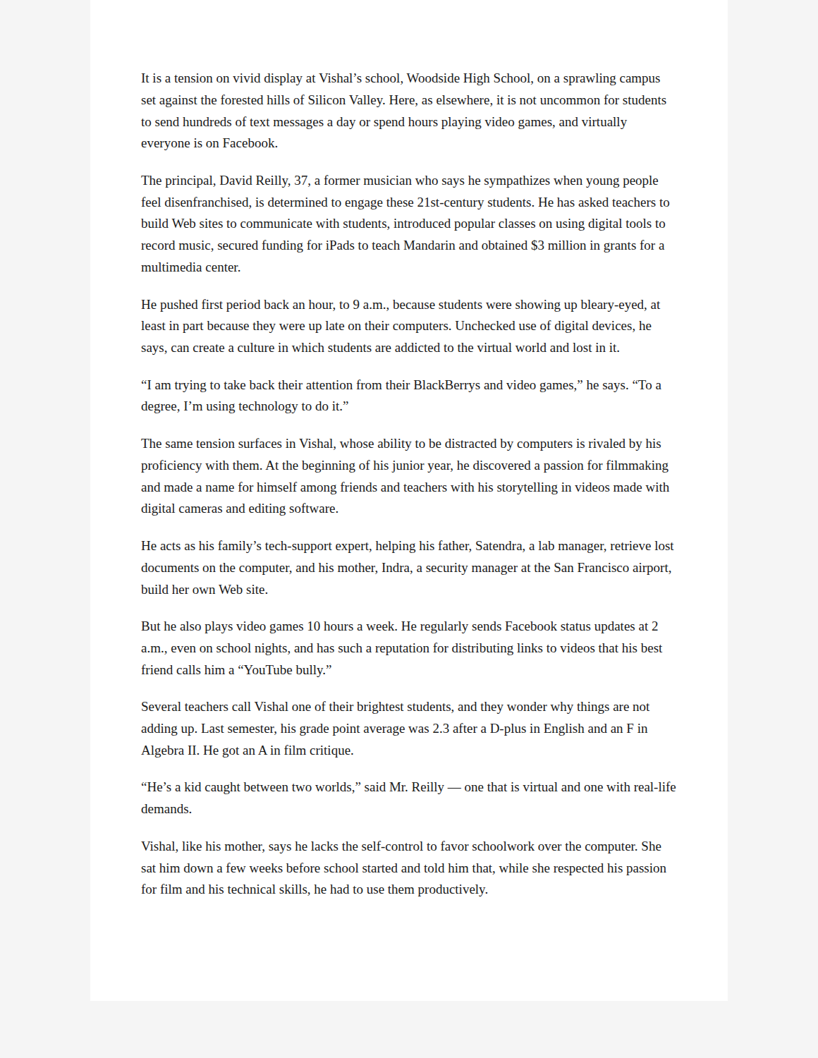It is a tension on vivid display at Vishal’s school, Woodside High School, on a sprawling campus set against the forested hills of Silicon Valley. Here, as elsewhere, it is not uncommon for students to send hundreds of text messages a day or spend hours playing video games, and virtually everyone is on Facebook.
The principal, David Reilly, 37, a former musician who says he sympathizes when young people feel disenfranchised, is determined to engage these 21st-century students. He has asked teachers to build Web sites to communicate with students, introduced popular classes on using digital tools to record music, secured funding for iPads to teach Mandarin and obtained $3 million in grants for a multimedia center.
He pushed first period back an hour, to 9 a.m., because students were showing up bleary-eyed, at least in part because they were up late on their computers. Unchecked use of digital devices, he says, can create a culture in which students are addicted to the virtual world and lost in it.
“I am trying to take back their attention from their BlackBerrys and video games,” he says. “To a degree, I’m using technology to do it.”
The same tension surfaces in Vishal, whose ability to be distracted by computers is rivaled by his proficiency with them. At the beginning of his junior year, he discovered a passion for filmmaking and made a name for himself among friends and teachers with his storytelling in videos made with digital cameras and editing software.
He acts as his family’s tech-support expert, helping his father, Satendra, a lab manager, retrieve lost documents on the computer, and his mother, Indra, a security manager at the San Francisco airport, build her own Web site.
But he also plays video games 10 hours a week. He regularly sends Facebook status updates at 2 a.m., even on school nights, and has such a reputation for distributing links to videos that his best friend calls him a “YouTube bully.”
Several teachers call Vishal one of their brightest students, and they wonder why things are not adding up. Last semester, his grade point average was 2.3 after a D-plus in English and an F in Algebra II. He got an A in film critique.
“He’s a kid caught between two worlds,” said Mr. Reilly — one that is virtual and one with real-life demands.
Vishal, like his mother, says he lacks the self-control to favor schoolwork over the computer. She sat him down a few weeks before school started and told him that, while she respected his passion for film and his technical skills, he had to use them productively.